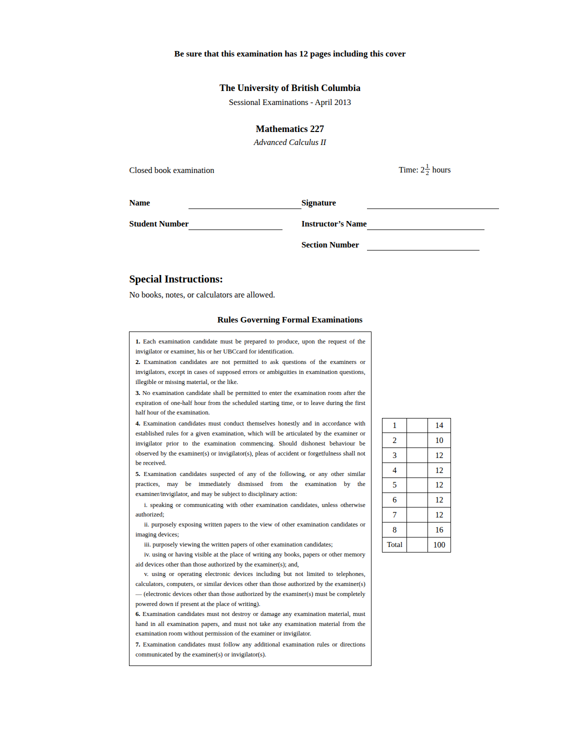Be sure that this examination has 12 pages including this cover
The University of British Columbia
Sessional Examinations - April 2013
Mathematics 227
Advanced Calculus II
Closed book examination
Time: 212 hours
| Name | | Signature | |
| Student Number | | Instructor’s Name | |
| | | Section Number | |
Special Instructions:
No books, notes, or calculators are allowed.
Rules Governing Formal Examinations
1. Each examination candidate must be prepared to produce, upon the request of the invigilator or examiner, his or her UBCcard for identification.
2. Examination candidates are not permitted to ask questions of the examiners or invigilators, except in cases of supposed errors or ambiguities in examination questions, illegible or missing material, or the like.
3. No examination candidate shall be permitted to enter the examination room after the expiration of one-half hour from the scheduled starting time, or to leave during the first half hour of the examination.
4. Examination candidates must conduct themselves honestly and in accordance with established rules for a given examination, which will be articulated by the examiner or invigilator prior to the examination commencing. Should dishonest behaviour be observed by the examiner(s) or invigilator(s), pleas of accident or forgetfulness shall not be received.
5. Examination candidates suspected of any of the following, or any other similar practices, may be immediately dismissed from the examination by the examiner/invigilator, and may be subject to disciplinary action:
i. speaking or communicating with other examination candidates, unless otherwise authorized;
ii. purposely exposing written papers to the view of other examination candidates or imaging devices;
iii. purposely viewing the written papers of other examination candidates;
iv. using or having visible at the place of writing any books, papers or other memory aid devices other than those authorized by the examiner(s); and,
v. using or operating electronic devices including but not limited to telephones, calculators, computers, or similar devices other than those authorized by the examiner(s) — (electronic devices other than those authorized by the examiner(s) must be completely powered down if present at the place of writing).
6. Examination candidates must not destroy or damage any examination material, must hand in all examination papers, and must not take any examination material from the examination room without permission of the examiner or invigilator.
7. Examination candidates must follow any additional examination rules or directions communicated by the examiner(s) or invigilator(s).
| 1 | | 14 |
| 2 | | 10 |
| 3 | | 12 |
| 4 | | 12 |
| 5 | | 12 |
| 6 | | 12 |
| 7 | | 12 |
| 8 | | 16 |
| Total | | 100 |